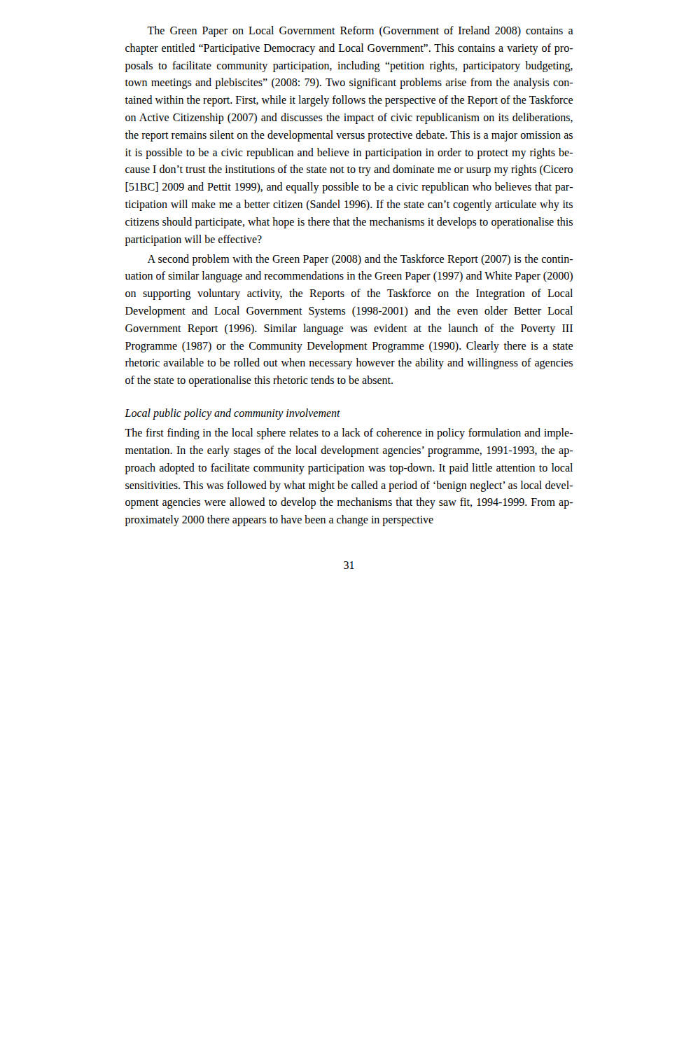The Green Paper on Local Government Reform (Government of Ireland 2008) contains a chapter entitled “Participative Democracy and Local Government”. This contains a variety of proposals to facilitate community participation, including “petition rights, participatory budgeting, town meetings and plebiscites” (2008: 79). Two significant problems arise from the analysis contained within the report. First, while it largely follows the perspective of the Report of the Taskforce on Active Citizenship (2007) and discusses the impact of civic republicanism on its deliberations, the report remains silent on the developmental versus protective debate. This is a major omission as it is possible to be a civic republican and believe in participation in order to protect my rights because I don’t trust the institutions of the state not to try and dominate me or usurp my rights (Cicero [51BC] 2009 and Pettit 1999), and equally possible to be a civic republican who believes that participation will make me a better citizen (Sandel 1996). If the state can’t cogently articulate why its citizens should participate, what hope is there that the mechanisms it develops to operationalise this participation will be effective?
A second problem with the Green Paper (2008) and the Taskforce Report (2007) is the continuation of similar language and recommendations in the Green Paper (1997) and White Paper (2000) on supporting voluntary activity, the Reports of the Taskforce on the Integration of Local Development and Local Government Systems (1998-2001) and the even older Better Local Government Report (1996). Similar language was evident at the launch of the Poverty III Programme (1987) or the Community Development Programme (1990). Clearly there is a state rhetoric available to be rolled out when necessary however the ability and willingness of agencies of the state to operationalise this rhetoric tends to be absent.
Local public policy and community involvement
The first finding in the local sphere relates to a lack of coherence in policy formulation and implementation. In the early stages of the local development agencies’ programme, 1991-1993, the approach adopted to facilitate community participation was top-down. It paid little attention to local sensitivities. This was followed by what might be called a period of ‘benign neglect’ as local development agencies were allowed to develop the mechanisms that they saw fit, 1994-1999. From approximately 2000 there appears to have been a change in perspective
31